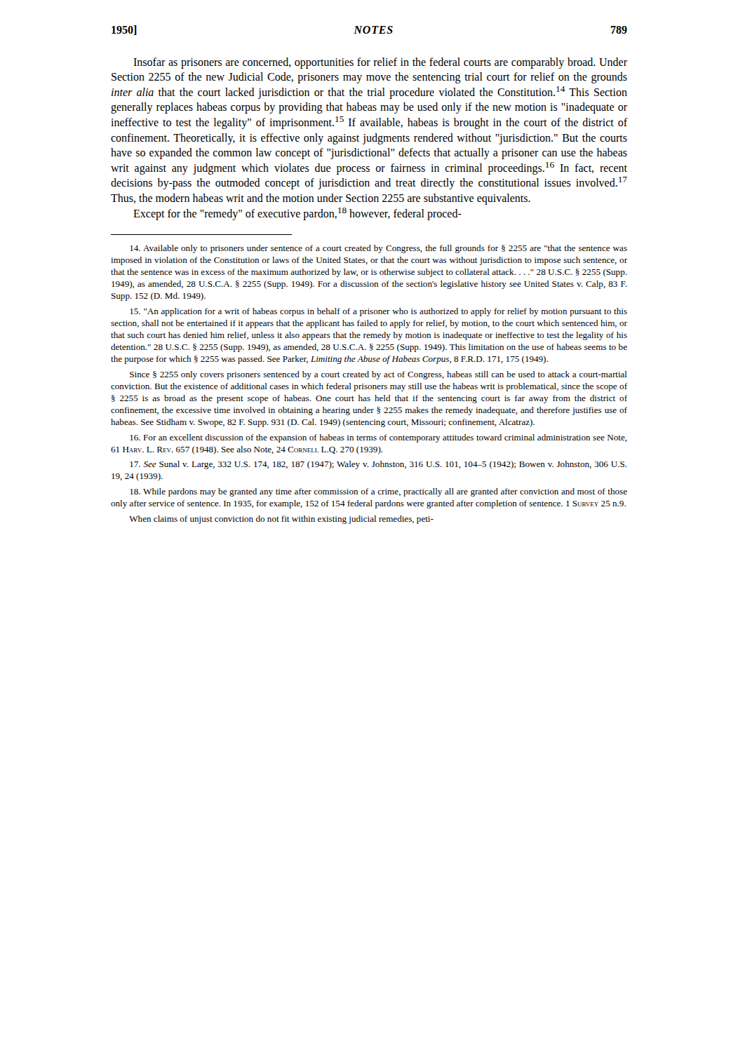1950] NOTES 789
Insofar as prisoners are concerned, opportunities for relief in the federal courts are comparably broad. Under Section 2255 of the new Judicial Code, prisoners may move the sentencing trial court for relief on the grounds inter alia that the court lacked jurisdiction or that the trial procedure violated the Constitution.14 This Section generally replaces habeas corpus by providing that habeas may be used only if the new motion is "inadequate or ineffective to test the legality" of imprisonment.15 If available, habeas is brought in the court of the district of confinement. Theoretically, it is effective only against judgments rendered without "jurisdiction." But the courts have so expanded the common law concept of "jurisdictional" defects that actually a prisoner can use the habeas writ against any judgment which violates due process or fairness in criminal proceedings.16 In fact, recent decisions by-pass the outmoded concept of jurisdiction and treat directly the constitutional issues involved.17 Thus, the modern habeas writ and the motion under Section 2255 are substantive equivalents.
Except for the "remedy" of executive pardon,18 however, federal proced-
14. Available only to prisoners under sentence of a court created by Congress, the full grounds for § 2255 are "that the sentence was imposed in violation of the Constitution or laws of the United States, or that the court was without jurisdiction to impose such sentence, or that the sentence was in excess of the maximum authorized by law, or is otherwise subject to collateral attack. . . ." 28 U.S.C. § 2255 (Supp. 1949), as amended, 28 U.S.C.A. § 2255 (Supp. 1949). For a discussion of the section's legislative history see United States v. Calp, 83 F. Supp. 152 (D. Md. 1949).
15. "An application for a writ of habeas corpus in behalf of a prisoner who is authorized to apply for relief by motion pursuant to this section, shall not be entertained if it appears that the applicant has failed to apply for relief, by motion, to the court which sentenced him, or that such court has denied him relief, unless it also appears that the remedy by motion is inadequate or ineffective to test the legality of his detention." 28 U.S.C. § 2255 (Supp. 1949), as amended, 28 U.S.C.A. § 2255 (Supp. 1949). This limitation on the use of habeas seems to be the purpose for which § 2255 was passed. See Parker, Limiting the Abuse of Habeas Corpus, 8 F.R.D. 171, 175 (1949).
Since § 2255 only covers prisoners sentenced by a court created by act of Congress, habeas still can be used to attack a court-martial conviction. But the existence of additional cases in which federal prisoners may still use the habeas writ is problematical, since the scope of § 2255 is as broad as the present scope of habeas. One court has held that if the sentencing court is far away from the district of confinement, the excessive time involved in obtaining a hearing under § 2255 makes the remedy inadequate, and therefore justifies use of habeas. See Stidham v. Swope, 82 F. Supp. 931 (D. Cal. 1949) (sentencing court, Missouri; confinement, Alcatraz).
16. For an excellent discussion of the expansion of habeas in terms of contemporary attitudes toward criminal administration see Note, 61 Harv. L. Rev. 657 (1948). See also Note, 24 Cornell L.Q. 270 (1939).
17. See Sunal v. Large, 332 U.S. 174, 182, 187 (1947); Waley v. Johnston, 316 U.S. 101, 104–5 (1942); Bowen v. Johnston, 306 U.S. 19, 24 (1939).
18. While pardons may be granted any time after commission of a crime, practically all are granted after conviction and most of those only after service of sentence. In 1935, for example, 152 of 154 federal pardons were granted after completion of sentence. 1 Survey 25 n.9.
When claims of unjust conviction do not fit within existing judicial remedies, peti-